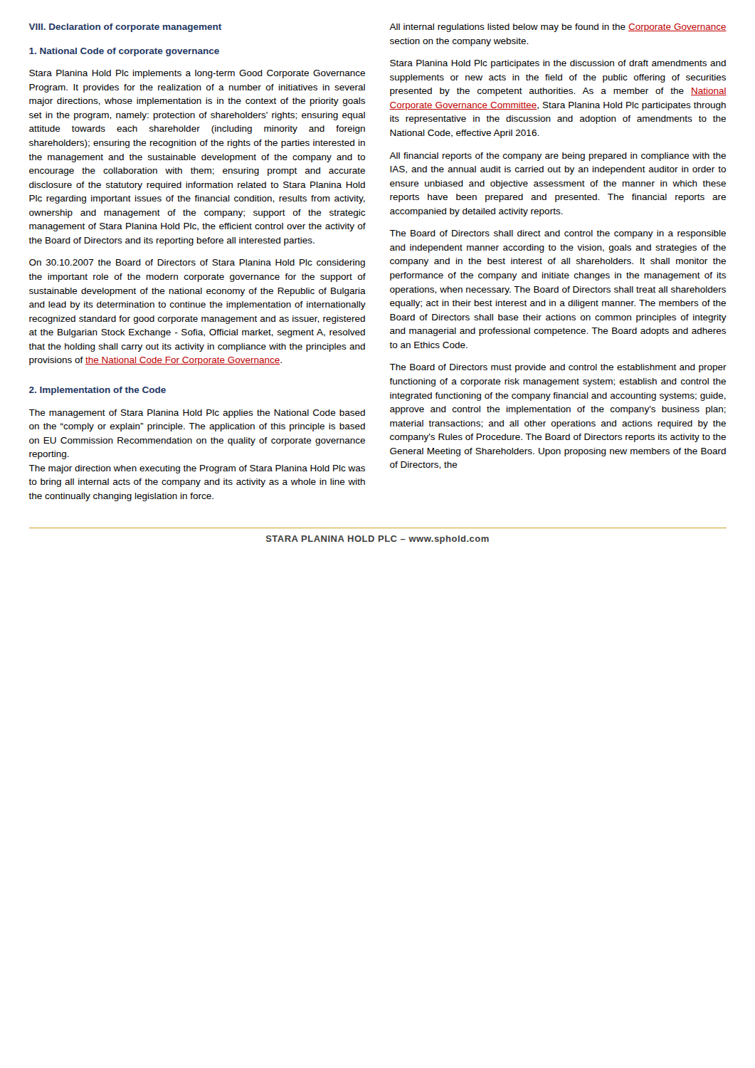VIII. Declaration of corporate management
1. National Code of corporate governance
Stara Planina Hold Plc implements a long-term Good Corporate Governance Program. It provides for the realization of a number of initiatives in several major directions, whose implementation is in the context of the priority goals set in the program, namely: protection of shareholders' rights; ensuring equal attitude towards each shareholder (including minority and foreign shareholders); ensuring the recognition of the rights of the parties interested in the management and the sustainable development of the company and to encourage the collaboration with them; ensuring prompt and accurate disclosure of the statutory required information related to Stara Planina Hold Plc regarding important issues of the financial condition, results from activity, ownership and management of the company; support of the strategic management of Stara Planina Hold Plc, the efficient control over the activity of the Board of Directors and its reporting before all interested parties.
On 30.10.2007 the Board of Directors of Stara Planina Hold Plc considering the important role of the modern corporate governance for the support of sustainable development of the national economy of the Republic of Bulgaria and lead by its determination to continue the implementation of internationally recognized standard for good corporate management and as issuer, registered at the Bulgarian Stock Exchange - Sofia, Official market, segment A, resolved that the holding shall carry out its activity in compliance with the principles and provisions of the National Code For Corporate Governance.
2. Implementation of the Code
The management of Stara Planina Hold Plc applies the National Code based on the “comply or explain” principle. The application of this principle is based on EU Commission Recommendation on the quality of corporate governance reporting.
The major direction when executing the Program of Stara Planina Hold Plc was to bring all internal acts of the company and its activity as a whole in line with the continually changing legislation in force.
All internal regulations listed below may be found in the Corporate Governance section on the company website.
Stara Planina Hold Plc participates in the discussion of draft amendments and supplements or new acts in the field of the public offering of securities presented by the competent authorities. As a member of the National Corporate Governance Committee, Stara Planina Hold Plc participates through its representative in the discussion and adoption of amendments to the National Code, effective April 2016.
All financial reports of the company are being prepared in compliance with the IAS, and the annual audit is carried out by an independent auditor in order to ensure unbiased and objective assessment of the manner in which these reports have been prepared and presented. The financial reports are accompanied by detailed activity reports.
The Board of Directors shall direct and control the company in a responsible and independent manner according to the vision, goals and strategies of the company and in the best interest of all shareholders. It shall monitor the performance of the company and initiate changes in the management of its operations, when necessary. The Board of Directors shall treat all shareholders equally; act in their best interest and in a diligent manner. The members of the Board of Directors shall base their actions on common principles of integrity and managerial and professional competence. The Board adopts and adheres to an Ethics Code.
The Board of Directors must provide and control the establishment and proper functioning of a corporate risk management system; establish and control the integrated functioning of the company financial and accounting systems; guide, approve and control the implementation of the company's business plan; material transactions; and all other operations and actions required by the company's Rules of Procedure. The Board of Directors reports its activity to the General Meeting of Shareholders. Upon proposing new members of the Board of Directors, the
STARA PLANINA HOLD PLC – www.sphold.com